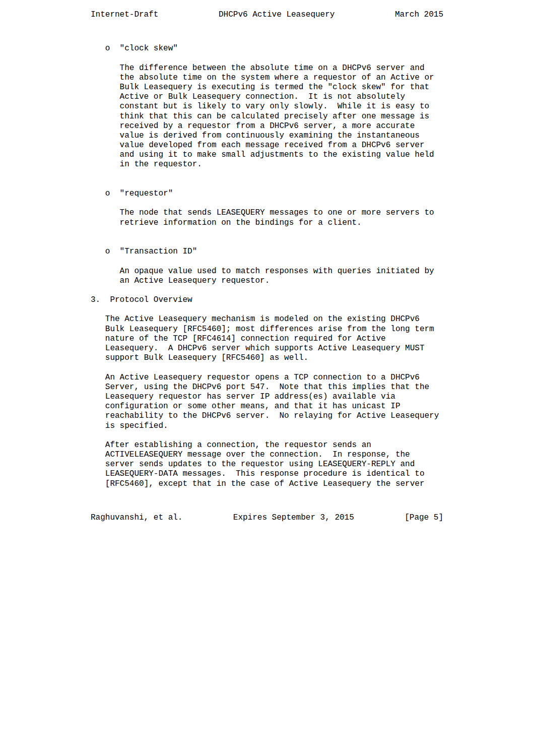Internet-Draft DHCPv6 Active Leasequery March 2015
   o  "clock skew"

      The difference between the absolute time on a DHCPv6 server and
      the absolute time on the system where a requestor of an Active or
      Bulk Leasequery is executing is termed the "clock skew" for that
      Active or Bulk Leasequery connection.  It is not absolutely
      constant but is likely to vary only slowly.  While it is easy to
      think that this can be calculated precisely after one message is
      received by a requestor from a DHCPv6 server, a more accurate
      value is derived from continuously examining the instantaneous
      value developed from each message received from a DHCPv6 server
      and using it to make small adjustments to the existing value held
      in the requestor.


   o  "requestor"

      The node that sends LEASEQUERY messages to one or more servers to
      retrieve information on the bindings for a client.


   o  "Transaction ID"

      An opaque value used to match responses with queries initiated by
      an Active Leasequery requestor.

3.  Protocol Overview

   The Active Leasequery mechanism is modeled on the existing DHCPv6
   Bulk Leasequery [RFC5460]; most differences arise from the long term
   nature of the TCP [RFC4614] connection required for Active
   Leasequery.  A DHCPv6 server which supports Active Leasequery MUST
   support Bulk Leasequery [RFC5460] as well.

   An Active Leasequery requestor opens a TCP connection to a DHCPv6
   Server, using the DHCPv6 port 547.  Note that this implies that the
   Leasequery requestor has server IP address(es) available via
   configuration or some other means, and that it has unicast IP
   reachability to the DHCPv6 server.  No relaying for Active Leasequery
   is specified.

   After establishing a connection, the requestor sends an
   ACTIVELEASEQUERY message over the connection.  In response, the
   server sends updates to the requestor using LEASEQUERY-REPLY and
   LEASEQUERY-DATA messages.  This response procedure is identical to
   [RFC5460], except that in the case of Active Leasequery the server
Raghuvanshi, et al. Expires September 3, 2015 [Page 5]